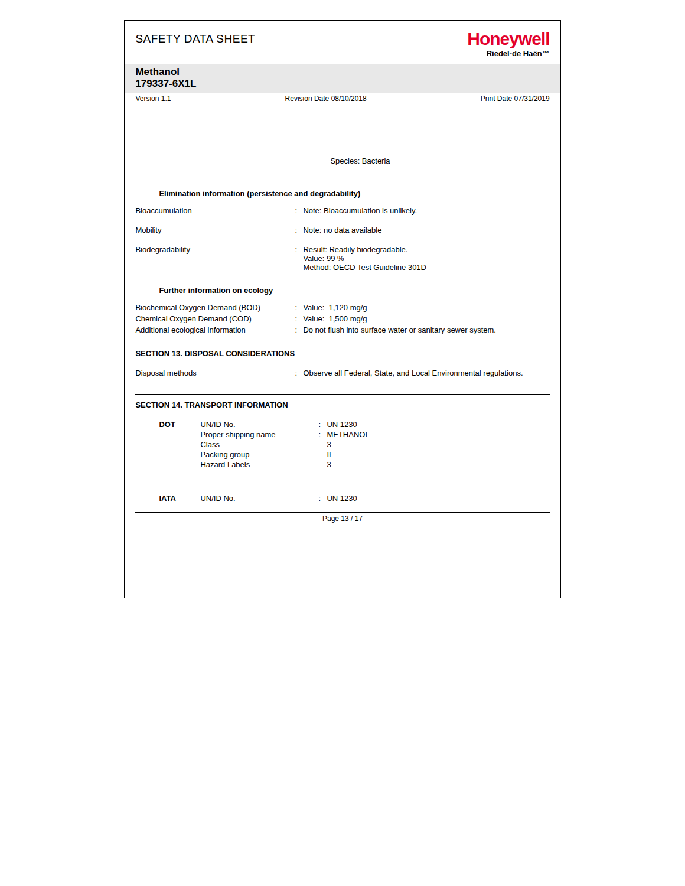SAFETY DATA SHEET
Honeywell
Riedel-de Haën™
Methanol
179337-6X1L
Version 1.1 Revision Date 08/10/2018 Print Date 07/31/2019
Species: Bacteria
Elimination information (persistence and degradability)
| Bioaccumulation | : | Note: Bioaccumulation is unlikely. |
| Mobility | : | Note: no data available |
| Biodegradability | : | Result: Readily biodegradable. Value: 99 % Method: OECD Test Guideline 301D |
Further information on ecology
| Biochemical Oxygen Demand (BOD) | : | Value: 1,120 mg/g |
| Chemical Oxygen Demand (COD) | : | Value: 1,500 mg/g |
| Additional ecological information | : | Do not flush into surface water or sanitary sewer system. |
SECTION 13. DISPOSAL CONSIDERATIONS
| Disposal methods | : | Observe all Federal, State, and Local Environmental regulations. |
SECTION 14. TRANSPORT INFORMATION
| DOT | UN/ID No. | : | UN 1230 |
| | Proper shipping name | : | METHANOL |
| | Class | | 3 |
| | Packing group | | II |
| | Hazard Labels | | 3 |
| IATA | UN/ID No. | : | UN 1230 |
Page 13 / 17